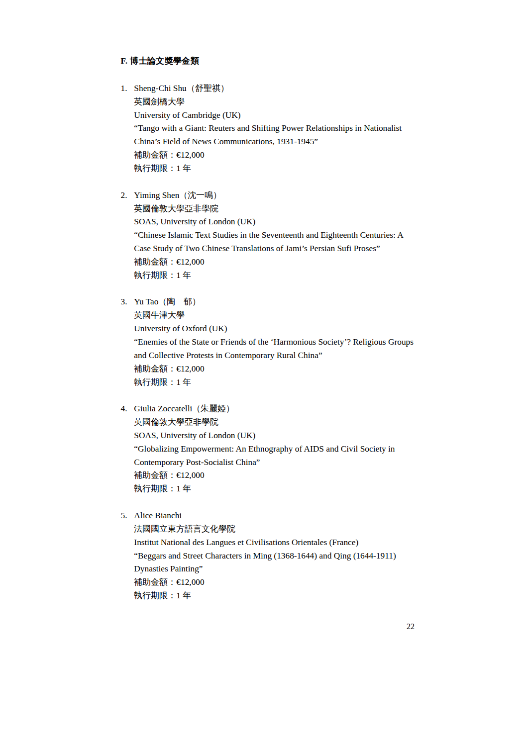F. 博士論文獎學金類
1. Sheng-Chi Shu（舒聖祺） 英國劍橋大學 University of Cambridge (UK) “Tango with a Giant: Reuters and Shifting Power Relationships in Nationalist China’s Field of News Communications, 1931-1945” 補助金額：€12,000 執行期限：1 年
2. Yiming Shen（沈一鳴） 英國倫敦大學亞非學院 SOAS, University of London (UK) “Chinese Islamic Text Studies in the Seventeenth and Eighteenth Centuries: A Case Study of Two Chinese Translations of Jami’s Persian Sufi Proses” 補助金額：€12,000 執行期限：1 年
3. Yu Tao（陶　郁） 英國牛津大學 University of Oxford (UK) “Enemies of the State or Friends of the ‘Harmonious Society’? Religious Groups and Collective Protests in Contemporary Rural China” 補助金額：€12,000 執行期限：1 年
4. Giulia Zoccatelli（朱麗婭） 英國倫敦大學亞非學院 SOAS, University of London (UK) “Globalizing Empowerment: An Ethnography of AIDS and Civil Society in Contemporary Post-Socialist China” 補助金額：€12,000 執行期限：1 年
5. Alice Bianchi 法國國立東方語言文化學院 Institut National des Langues et Civilisations Orientales (France) “Beggars and Street Characters in Ming (1368-1644) and Qing (1644-1911) Dynasties Painting” 補助金額：€12,000 執行期限：1 年
22